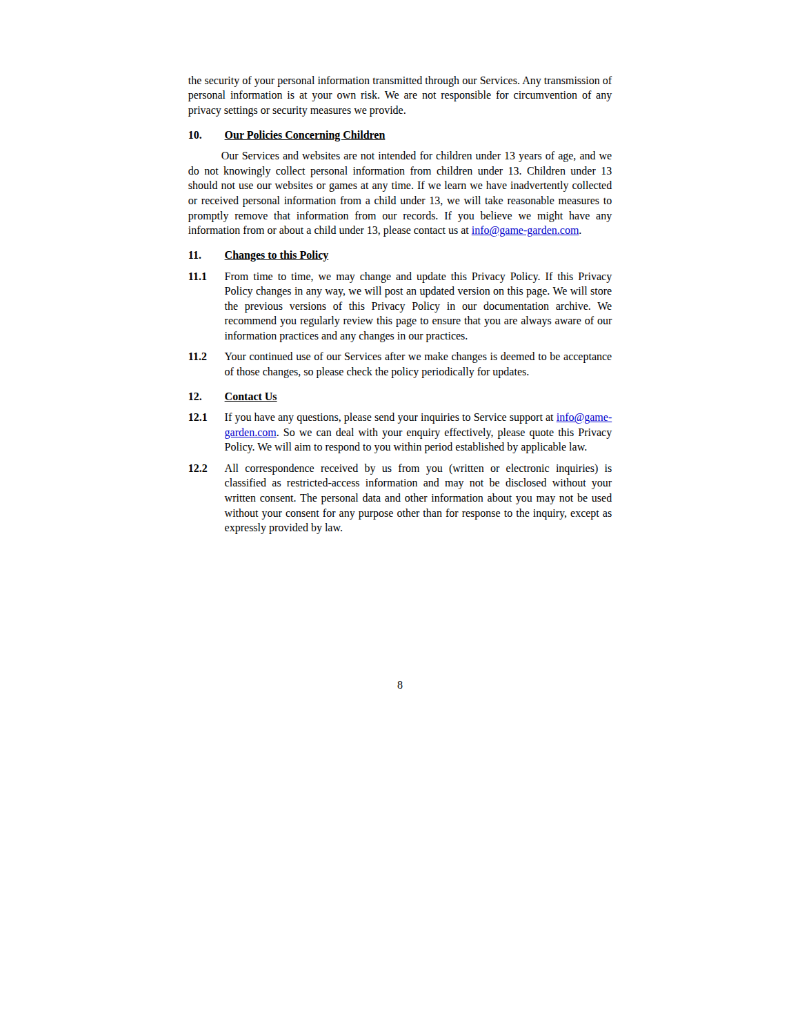the security of your personal information transmitted through our Services. Any transmission of personal information is at your own risk. We are not responsible for circumvention of any privacy settings or security measures we provide.
10. Our Policies Concerning Children
Our Services and websites are not intended for children under 13 years of age, and we do not knowingly collect personal information from children under 13. Children under 13 should not use our websites or games at any time. If we learn we have inadvertently collected or received personal information from a child under 13, we will take reasonable measures to promptly remove that information from our records. If you believe we might have any information from or about a child under 13, please contact us at info@game-garden.com.
11. Changes to this Policy
11.1 From time to time, we may change and update this Privacy Policy. If this Privacy Policy changes in any way, we will post an updated version on this page. We will store the previous versions of this Privacy Policy in our documentation archive. We recommend you regularly review this page to ensure that you are always aware of our information practices and any changes in our practices.
11.2 Your continued use of our Services after we make changes is deemed to be acceptance of those changes, so please check the policy periodically for updates.
12. Contact Us
12.1 If you have any questions, please send your inquiries to Service support at info@game-garden.com. So we can deal with your enquiry effectively, please quote this Privacy Policy. We will aim to respond to you within period established by applicable law.
12.2 All correspondence received by us from you (written or electronic inquiries) is classified as restricted-access information and may not be disclosed without your written consent. The personal data and other information about you may not be used without your consent for any purpose other than for response to the inquiry, except as expressly provided by law.
8